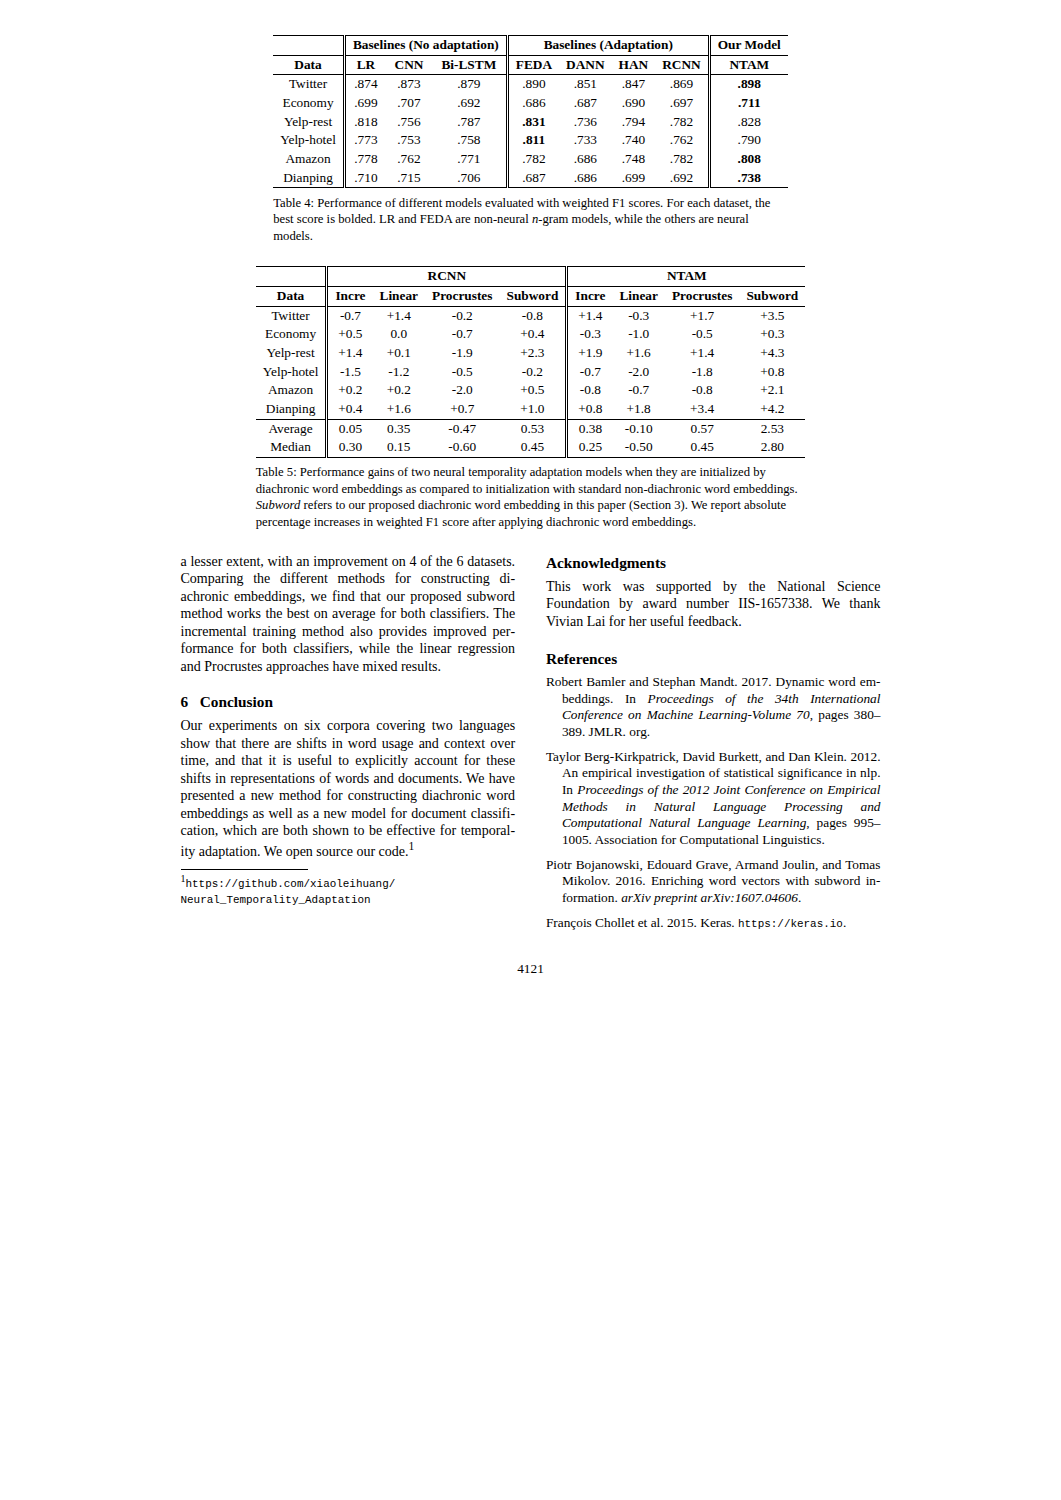Table 4: Performance of different models evaluated with weighted F1 scores. For each dataset, the best score is bolded. LR and FEDA are non-neural n -gram models, while the others are neural models.
| | Baselines (No adaptation) | Baselines (Adaptation) | Our Model |
| --- | --- | --- | --- |
| Data | LR | CNN | Bi-LSTM | FEDA | DANN | HAN | RCNN | NTAM |
| Twitter | .874 | .873 | .879 | .890 | .851 | .847 | .869 | .898 |
| Economy | .699 | .707 | .692 | .686 | .687 | .690 | .697 | .711 |
| Yelp-rest | .818 | .756 | .787 | .831 | .736 | .794 | .782 | .828 |
| Yelp-hotel | .773 | .753 | .758 | .811 | .733 | .740 | .762 | .790 |
| Amazon | .778 | .762 | .771 | .782 | .686 | .748 | .782 | .808 |
| Dianping | .710 | .715 | .706 | .687 | .686 | .699 | .692 | .738 |
Table 5: Performance gains of two neural temporality adaptation models when they are initialized by diachronic word embeddings as compared to initialization with standard non-diachronic word embeddings. Subword refers to our proposed diachronic word embedding in this paper (Section 3 ). We report absolute percentage increases in weighted F1 score after applying diachronic word embeddings.
| | RCNN | NTAM |
| --- | --- | --- |
| Data | Incre | Linear | Procrustes | Subword | Incre | Linear | Procrustes | Subword |
| Twitter | -0.7 | +1.4 | -0.2 | -0.8 | +1.4 | -0.3 | +1.7 | +3.5 |
| Economy | +0.5 | 0.0 | -0.7 | +0.4 | -0.3 | -1.0 | -0.5 | +0.3 |
| Yelp-rest | +1.4 | +0.1 | -1.9 | +2.3 | +1.9 | +1.6 | +1.4 | +4.3 |
| Yelp-hotel | -1.5 | -1.2 | -0.5 | -0.2 | -0.7 | -2.0 | -1.8 | +0.8 |
| Amazon | +0.2 | +0.2 | -2.0 | +0.5 | -0.8 | -0.7 | -0.8 | +2.1 |
| Dianping | +0.4 | +1.6 | +0.7 | +1.0 | +0.8 | +1.8 | +3.4 | +4.2 |
| Average | 0.05 | 0.35 | -0.47 | 0.53 | 0.38 | -0.10 | 0.57 | 2.53 |
| Median | 0.30 | 0.15 | -0.60 | 0.45 | 0.25 | -0.50 | 0.45 | 2.80 |
a lesser extent, with an improvement on 4 of the 6 datasets. Comparing the different methods for constructing diachronic embeddings, we find that our proposed subword method works the best on average for both classifiers. The incremental training method also provides improved performance for both classifiers, while the linear regression and Procrustes approaches have mixed results.
6 Conclusion
Our experiments on six corpora covering two languages show that there are shifts in word usage and context over time, and that it is useful to explicitly account for these shifts in representations of words and documents. We have presented a new method for constructing diachronic word embeddings as well as a new model for document classification, which are both shown to be effective for temporality adaptation. We open source our code.1
1https://github.com/xiaoleihuang/
Neural_Temporality_Adaptation
Acknowledgments
This work was supported by the National Science Foundation by award number IIS-1657338. We thank Vivian Lai for her useful feedback.
References
Robert Bamler and Stephan Mandt. 2017. Dynamic word embeddings. In Proceedings of the 34th International Conference on Machine Learning-Volume 70, pages 380–389. JMLR. org.
Taylor Berg-Kirkpatrick, David Burkett, and Dan Klein. 2012. An empirical investigation of statistical significance in nlp. In Proceedings of the 2012 Joint Conference on Empirical Methods in Natural Language Processing and Computational Natural Language Learning, pages 995–1005. Association for Computational Linguistics.
Piotr Bojanowski, Edouard Grave, Armand Joulin, and Tomas Mikolov. 2016. Enriching word vectors with subword information. arXiv preprint arXiv:1607.04606.
François Chollet et al. 2015. Keras. https://keras.io.
4121